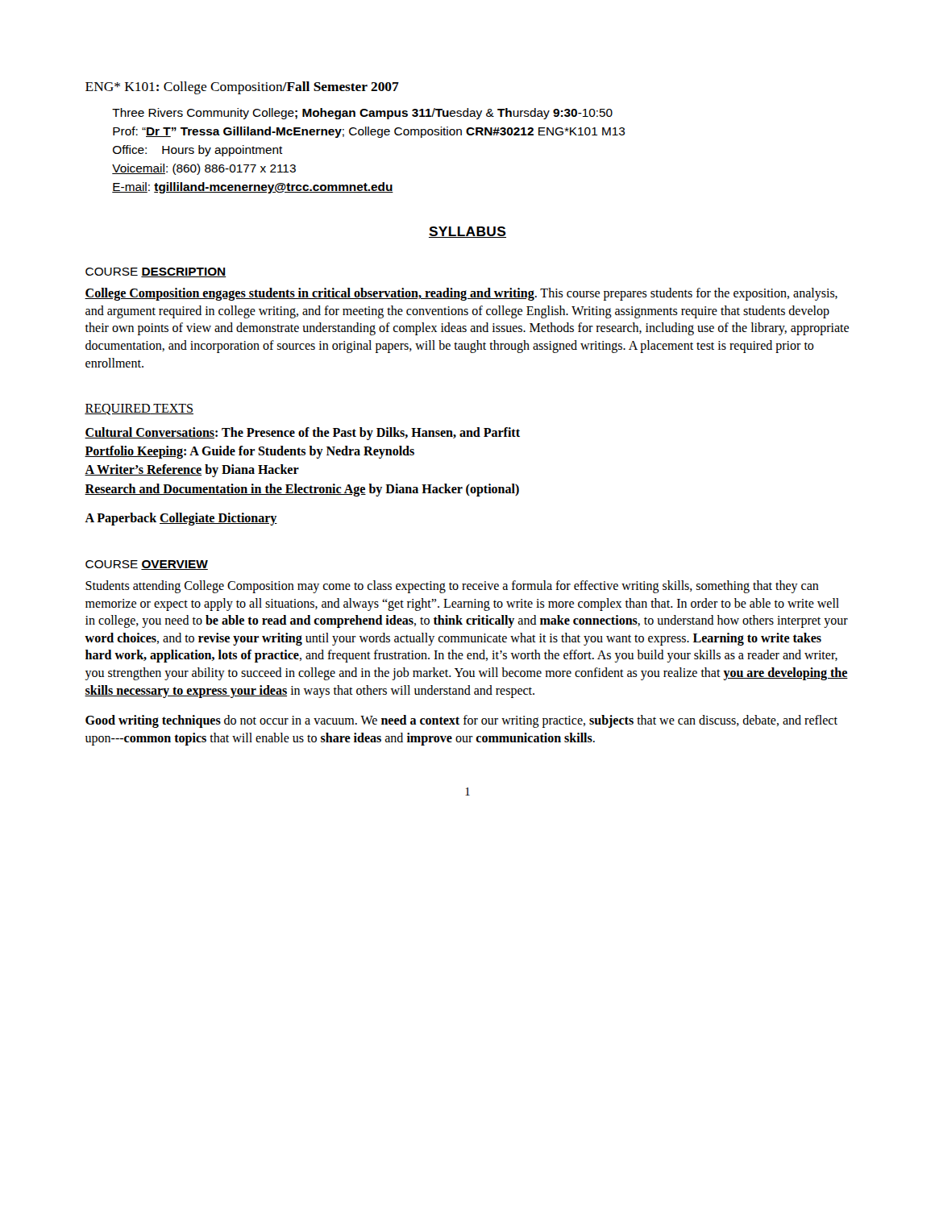ENG* K101: College Composition/Fall Semester 2007
Three Rivers Community College; Mohegan Campus 311/Tuesday & Thursday 9:30-10:50
Prof: “Dr T” Tressa Gilliland-McEnerney; College Composition CRN#30212 ENG*K101 M13
Office: Hours by appointment
Voicemail: (860) 886-0177 x 2113
E-mail: tgilliland-mcenerney@trcc.commnet.edu
SYLLABUS
COURSE DESCRIPTION
College Composition engages students in critical observation, reading and writing. This course prepares students for the exposition, analysis, and argument required in college writing, and for meeting the conventions of college English. Writing assignments require that students develop their own points of view and demonstrate understanding of complex ideas and issues. Methods for research, including use of the library, appropriate documentation, and incorporation of sources in original papers, will be taught through assigned writings. A placement test is required prior to enrollment.
REQUIRED TEXTS
Cultural Conversations: The Presence of the Past by Dilks, Hansen, and Parfitt
Portfolio Keeping: A Guide for Students by Nedra Reynolds
A Writer’s Reference by Diana Hacker
Research and Documentation in the Electronic Age by Diana Hacker (optional)
A Paperback Collegiate Dictionary
COURSE OVERVIEW
Students attending College Composition may come to class expecting to receive a formula for effective writing skills, something that they can memorize or expect to apply to all situations, and always “get right”. Learning to write is more complex than that. In order to be able to write well in college, you need to be able to read and comprehend ideas, to think critically and make connections, to understand how others interpret your word choices, and to revise your writing until your words actually communicate what it is that you want to express. Learning to write takes hard work, application, lots of practice, and frequent frustration. In the end, it’s worth the effort. As you build your skills as a reader and writer, you strengthen your ability to succeed in college and in the job market. You will become more confident as you realize that you are developing the skills necessary to express your ideas in ways that others will understand and respect.
Good writing techniques do not occur in a vacuum. We need a context for our writing practice, subjects that we can discuss, debate, and reflect upon---common topics that will enable us to share ideas and improve our communication skills.
1